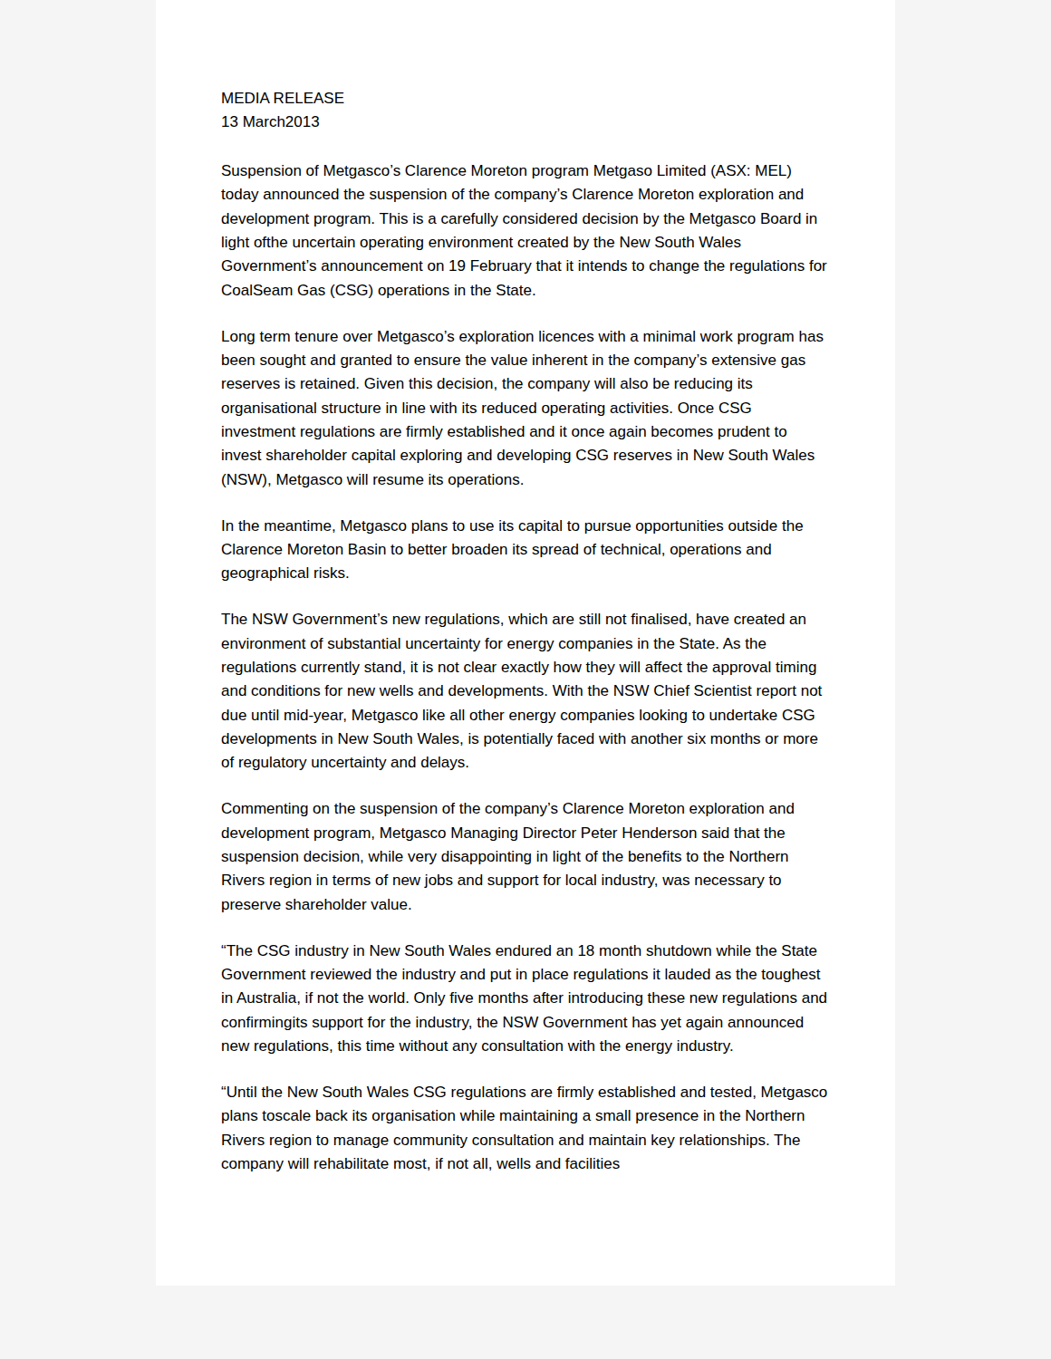MEDIA RELEASE
13 March2013
Suspension of Metgasco’s Clarence Moreton program Metgaso Limited (ASX: MEL) today announced the suspension of the company’s Clarence Moreton exploration and development program. This is a carefully considered decision by the Metgasco Board in light ofthe uncertain operating environment created by the New South Wales Government’s announcement on 19 February that it intends to change the regulations for CoalSeam Gas (CSG) operations in the State.
Long term tenure over Metgasco’s exploration licences with a minimal work program has been sought and granted to ensure the value inherent in the company’s extensive gas reserves is retained. Given this decision, the company will also be reducing its organisational structure in line with its reduced operating activities. Once CSG investment regulations are firmly established and it once again becomes prudent to invest shareholder capital exploring and developing CSG reserves in New South Wales (NSW), Metgasco will resume its operations.
In the meantime, Metgasco plans to use its capital to pursue opportunities outside the Clarence Moreton Basin to better broaden its spread of technical, operations and geographical risks.
The NSW Government’s new regulations, which are still not finalised, have created an environment of substantial uncertainty for energy companies in the State. As the regulations currently stand, it is not clear exactly how they will affect the approval timing and conditions for new wells and developments. With the NSW Chief Scientist report not due until mid-year, Metgasco like all other energy companies looking to undertake CSG developments in New South Wales, is potentially faced with another six months or more of regulatory uncertainty and delays.
Commenting on the suspension of the company’s Clarence Moreton exploration and development program, Metgasco Managing Director Peter Henderson said that the suspension decision, while very disappointing in light of the benefits to the Northern Rivers region in terms of new jobs and support for local industry, was necessary to preserve shareholder value.
“The CSG industry in New South Wales endured an 18 month shutdown while the State Government reviewed the industry and put in place regulations it lauded as the toughest in Australia, if not the world. Only five months after introducing these new regulations and confirmingits support for the industry, the NSW Government has yet again announced new regulations, this time without any consultation with the energy industry.
“Until the New South Wales CSG regulations are firmly established and tested, Metgasco plans toscale back its organisation while maintaining a small presence in the Northern Rivers region to manage community consultation and maintain key relationships. The company will rehabilitate most, if not all, wells and facilities